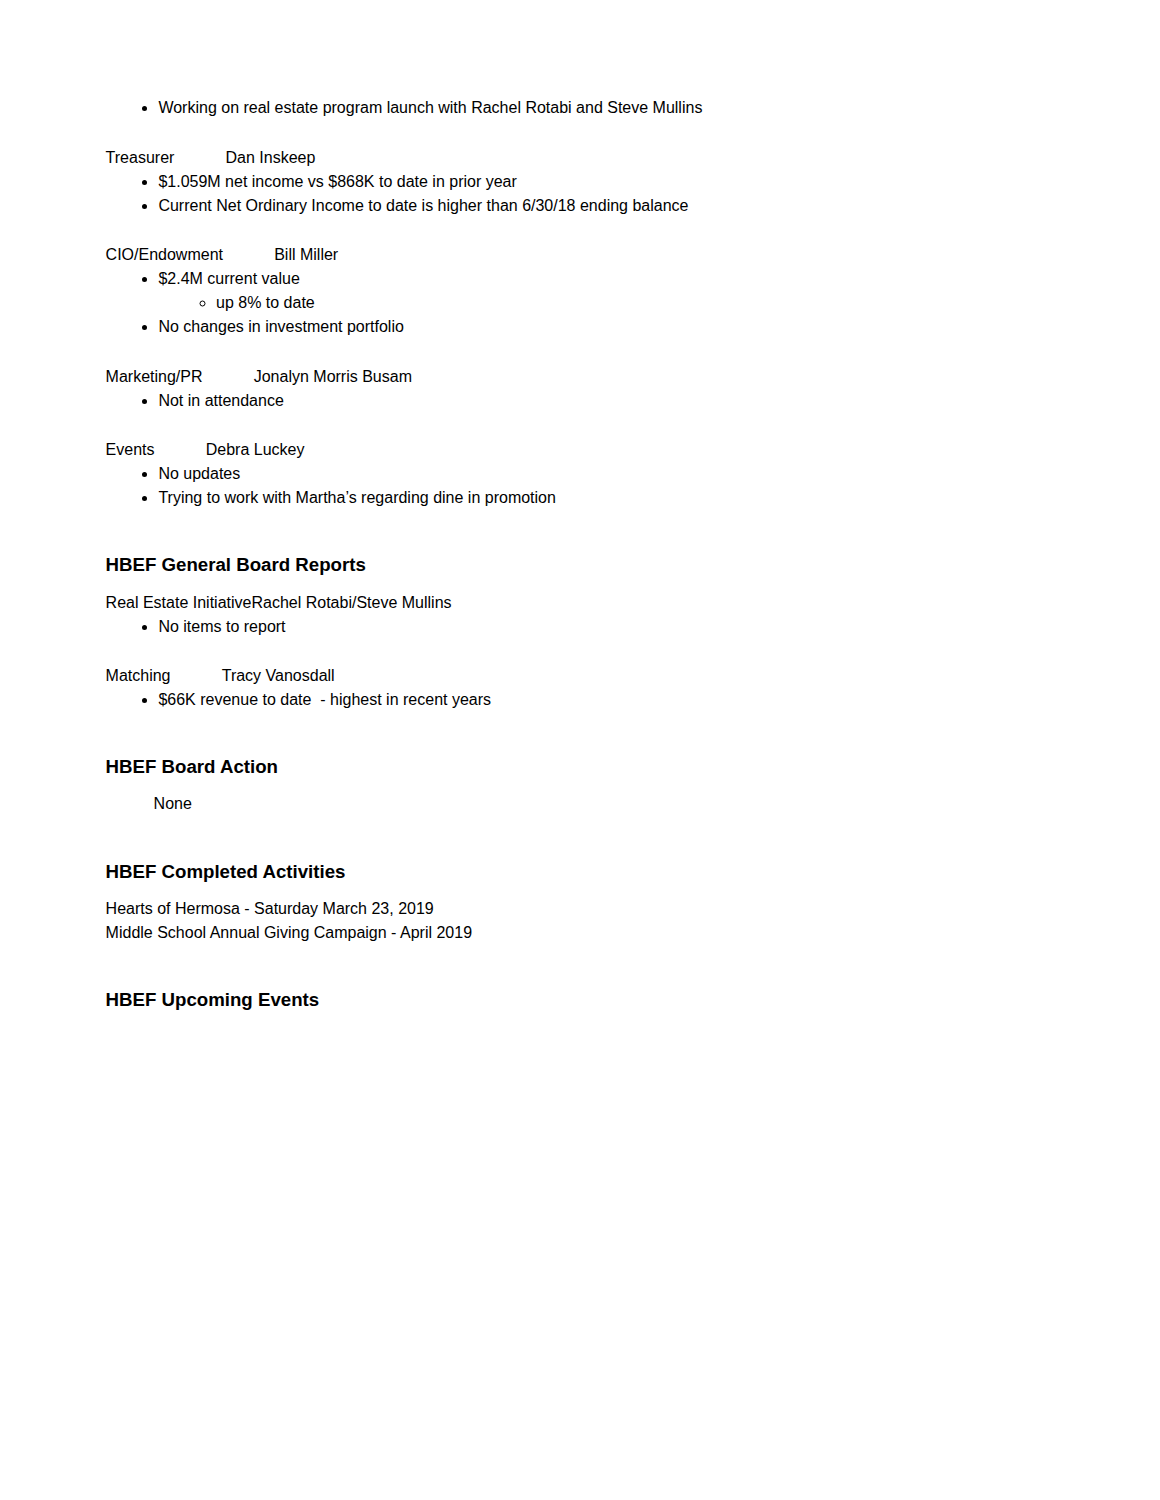Working on real estate program launch with Rachel Rotabi and Steve Mullins
TreasurerDan Inskeep
$1.059M net income vs $868K to date in prior year
Current Net Ordinary Income to date is higher than 6/30/18 ending balance
CIO/EndowmentBill Miller
$2.4M current value
up 8% to date
No changes in investment portfolio
Marketing/PRJonalyn Morris Busam
Not in attendance
EventsDebra Luckey
No updates
Trying to work with Martha’s regarding dine in promotion
HBEF General Board Reports
Real Estate InitiativeRachel Rotabi/Steve Mullins
No items to report
MatchingTracy Vanosdall
$66K revenue to date - highest in recent years
HBEF Board Action
None
HBEF Completed Activities
Hearts of Hermosa - Saturday March 23, 2019
Middle School Annual Giving Campaign - April 2019
HBEF Upcoming Events